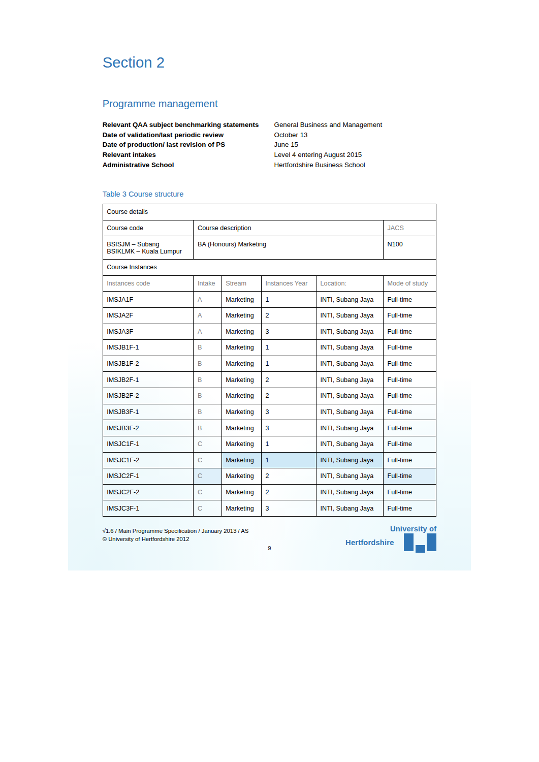Section 2
Programme management
| Relevant QAA subject benchmarking statements | General Business and Management |
| Date of validation/last periodic review | October 13 |
| Date of production/ last revision of PS | June 15 |
| Relevant intakes | Level 4 entering August 2015 |
| Administrative School | Hertfordshire Business School |
Table 3 Course structure
| Course details |
| Course code | Course description | JACS |
| BSISJM – Subang BSIKLMK – Kuala Lumpur | BA (Honours) Marketing | N100 |
| Course Instances |
| Instances code | Intake | Stream | Instances Year | Location: | Mode of study |
| IMSJA1F | A | Marketing | 1 | INTI, Subang Jaya | Full-time |
| IMSJA2F | A | Marketing | 2 | INTI, Subang Jaya | Full-time |
| IMSJA3F | A | Marketing | 3 | INTI, Subang Jaya | Full-time |
| IMSJB1F-1 | B | Marketing | 1 | INTI, Subang Jaya | Full-time |
| IMSJB1F-2 | B | Marketing | 1 | INTI, Subang Jaya | Full-time |
| IMSJB2F-1 | B | Marketing | 2 | INTI, Subang Jaya | Full-time |
| IMSJB2F-2 | B | Marketing | 2 | INTI, Subang Jaya | Full-time |
| IMSJB3F-1 | B | Marketing | 3 | INTI, Subang Jaya | Full-time |
| IMSJB3F-2 | B | Marketing | 3 | INTI, Subang Jaya | Full-time |
| IMSJC1F-1 | C | Marketing | 1 | INTI, Subang Jaya | Full-time |
| IMSJC1F-2 | C | Marketing | 1 | INTI, Subang Jaya | Full-time |
| IMSJC2F-1 | C | Marketing | 2 | INTI, Subang Jaya | Full-time |
| IMSJC2F-2 | C | Marketing | 2 | INTI, Subang Jaya | Full-time |
| IMSJC3F-1 | C | Marketing | 3 | INTI, Subang Jaya | Full-time |
√1.6 / Main Programme Specification / January 2013 / AS
© University of Hertfordshire 2012
9
University of
Hertfordshire